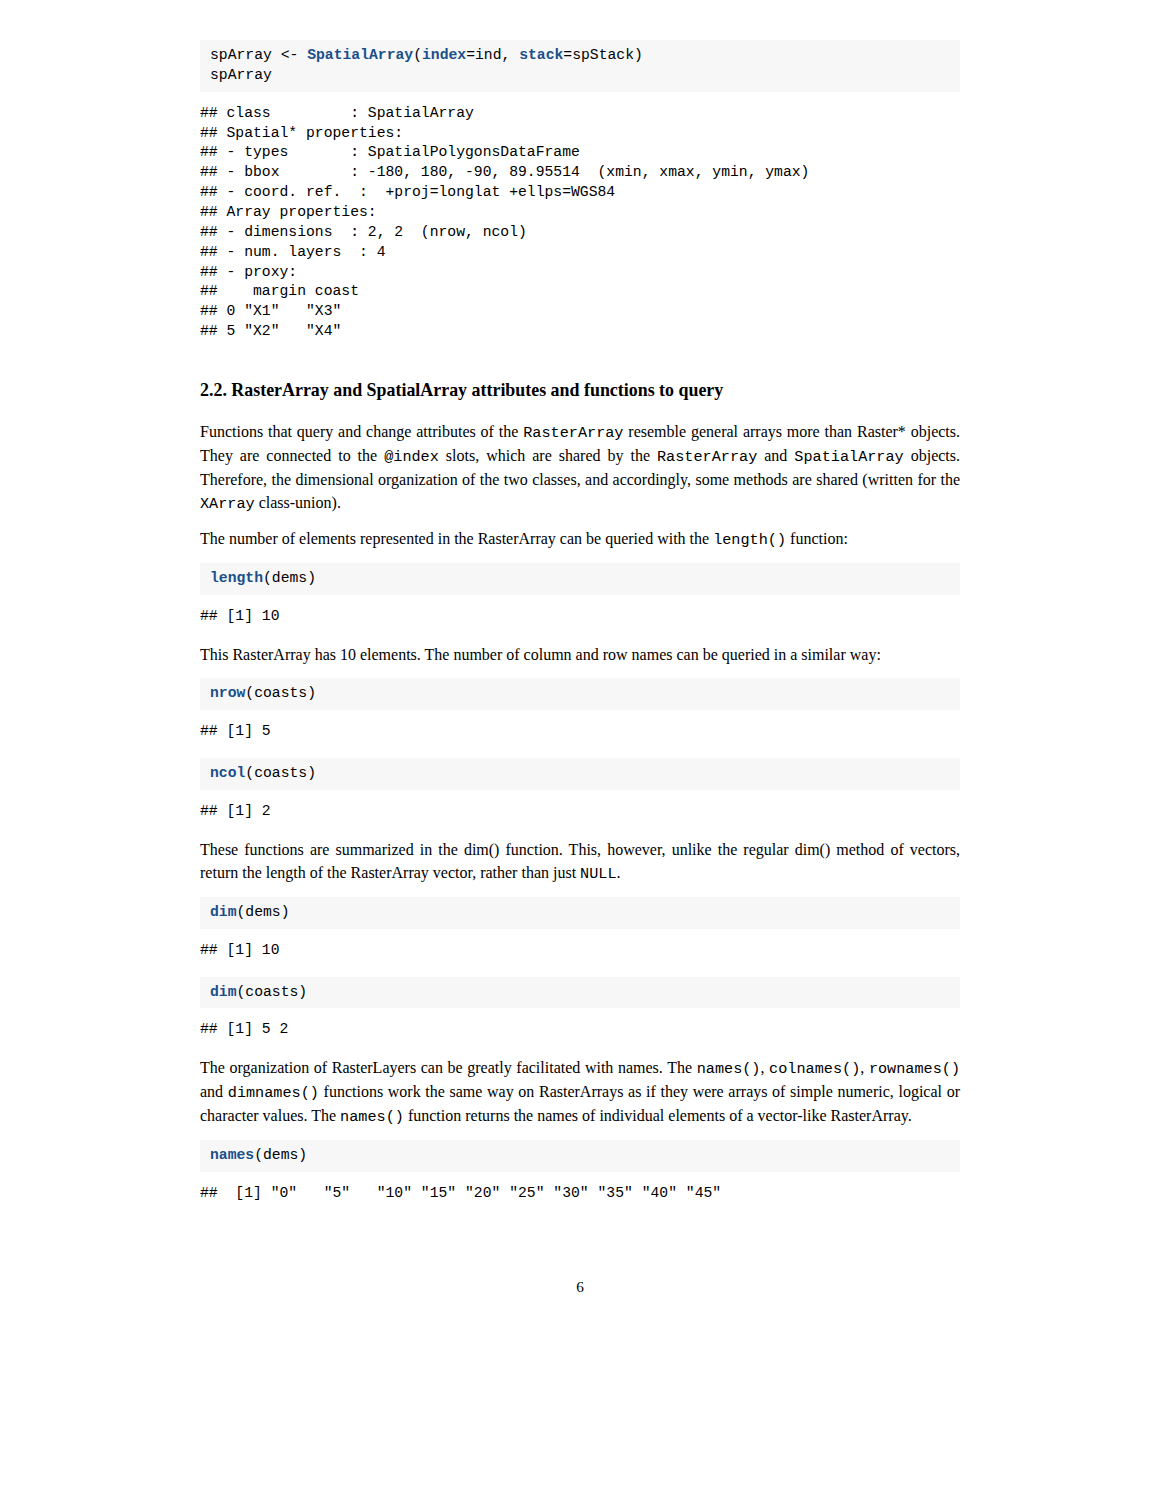spArray <- SpatialArray(index=ind, stack=spStack)
spArray
## class         : SpatialArray
## Spatial* properties:
## - types       : SpatialPolygonsDataFrame
## - bbox        : -180, 180, -90, 89.95514  (xmin, xmax, ymin, ymax)
## - coord. ref.  :  +proj=longlat +ellps=WGS84
## Array properties:
## - dimensions  : 2, 2  (nrow, ncol)
## - num. layers  : 4
## - proxy:
##    margin coast
## 0 "X1"   "X3"
## 5 "X2"   "X4"
2.2. RasterArray and SpatialArray attributes and functions to query
Functions that query and change attributes of the RasterArray resemble general arrays more than Raster* objects. They are connected to the @index slots, which are shared by the RasterArray and SpatialArray objects. Therefore, the dimensional organization of the two classes, and accordingly, some methods are shared (written for the XArray class-union).
The number of elements represented in the RasterArray can be queried with the length() function:
length(dems)
## [1] 10
This RasterArray has 10 elements. The number of column and row names can be queried in a similar way:
nrow(coasts)
## [1] 5
ncol(coasts)
## [1] 2
These functions are summarized in the dim() function. This, however, unlike the regular dim() method of vectors, return the length of the RasterArray vector, rather than just NULL.
dim(dems)
## [1] 10
dim(coasts)
## [1] 5 2
The organization of RasterLayers can be greatly facilitated with names. The names(), colnames(), rownames() and dimnames() functions work the same way on RasterArrays as if they were arrays of simple numeric, logical or character values. The names() function returns the names of individual elements of a vector-like RasterArray.
names(dems)
##  [1] "0"   "5"   "10" "15" "20" "25" "30" "35" "40" "45"
6